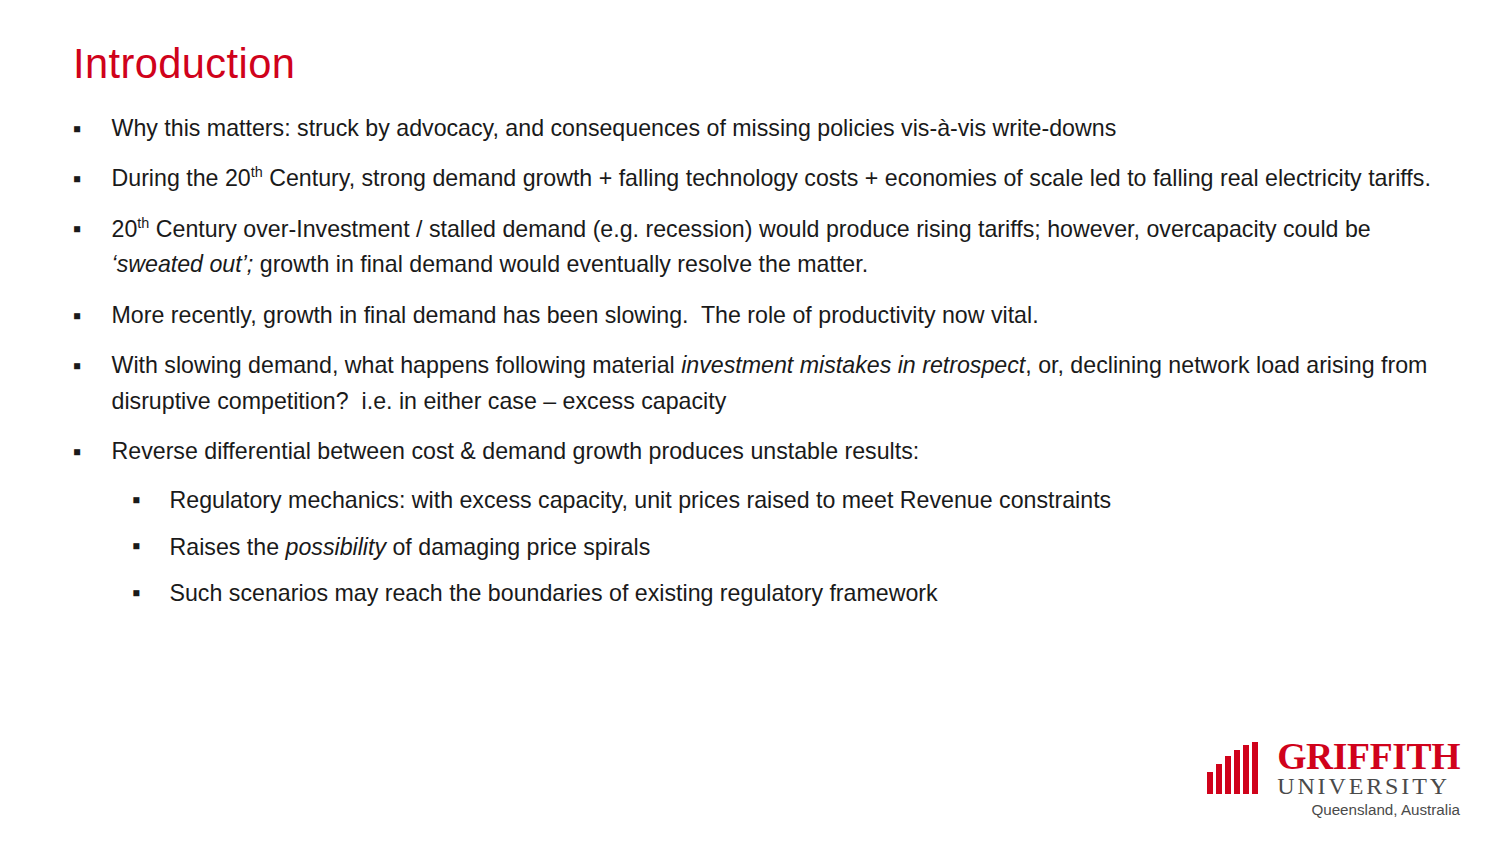Introduction
Why this matters: struck by advocacy, and consequences of missing policies vis-à-vis write-downs
During the 20th Century, strong demand growth + falling technology costs + economies of scale led to falling real electricity tariffs.
20th Century over-Investment / stalled demand (e.g. recession) would produce rising tariffs; however, overcapacity could be ‘sweated out’; growth in final demand would eventually resolve the matter.
More recently, growth in final demand has been slowing. The role of productivity now vital.
With slowing demand, what happens following material investment mistakes in retrospect, or, declining network load arising from disruptive competition? i.e. in either case – excess capacity
Reverse differential between cost & demand growth produces unstable results:
Regulatory mechanics: with excess capacity, unit prices raised to meet Revenue constraints
Raises the possibility of damaging price spirals
Such scenarios may reach the boundaries of existing regulatory framework
GRIFFITH UNIVERSITY Queensland, Australia